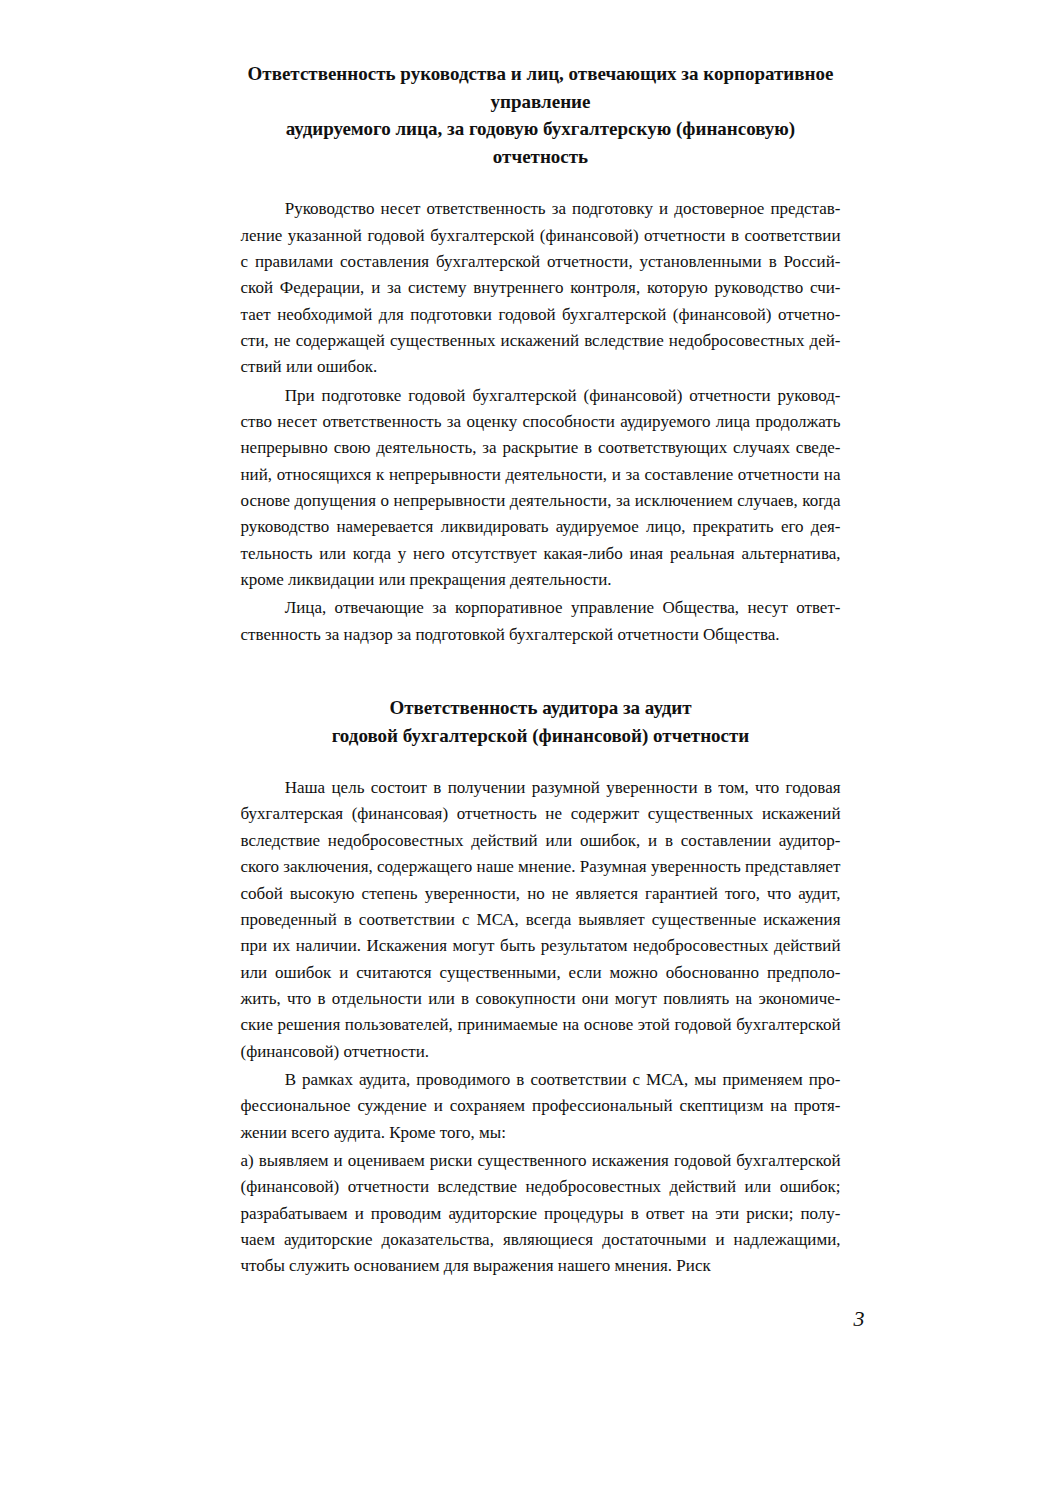Ответственность руководства и лиц, отвечающих за корпоративное управление
аудируемого лица, за годовую бухгалтерскую (финансовую) отчетность
Руководство несет ответственность за подготовку и достоверное представление указанной годовой бухгалтерской (финансовой) отчетности в соответствии с правилами составления бухгалтерской отчетности, установленными в Российской Федерации, и за систему внутреннего контроля, которую руководство считает необходимой для подготовки годовой бухгалтерской (финансовой) отчетности, не содержащей существенных искажений вследствие недобросовестных действий или ошибок.
При подготовке годовой бухгалтерской (финансовой) отчетности руководство несет ответственность за оценку способности аудируемого лица продолжать непрерывно свою деятельность, за раскрытие в соответствующих случаях сведений, относящихся к непрерывности деятельности, и за составление отчетности на основе допущения о непрерывности деятельности, за исключением случаев, когда руководство намеревается ликвидировать аудируемое лицо, прекратить его деятельность или когда у него отсутствует какая-либо иная реальная альтернатива, кроме ликвидации или прекращения деятельности.
Лица, отвечающие за корпоративное управление Общества, несут ответственность за надзор за подготовкой бухгалтерской отчетности Общества.
Ответственность аудитора за аудит
годовой бухгалтерской (финансовой) отчетности
Наша цель состоит в получении разумной уверенности в том, что годовая бухгалтерская (финансовая) отчетность не содержит существенных искажений вследствие недобросовестных действий или ошибок, и в составлении аудиторского заключения, содержащего наше мнение. Разумная уверенность представляет собой высокую степень уверенности, но не является гарантией того, что аудит, проведенный в соответствии с МСА, всегда выявляет существенные искажения при их наличии. Искажения могут быть результатом недобросовестных действий или ошибок и считаются существенными, если можно обоснованно предположить, что в отдельности или в совокупности они могут повлиять на экономические решения пользователей, принимаемые на основе этой годовой бухгалтерской (финансовой) отчетности.
В рамках аудита, проводимого в соответствии с МСА, мы применяем профессиональное суждение и сохраняем профессиональный скептицизм на протяжении всего аудита. Кроме того, мы:
а) выявляем и оцениваем риски существенного искажения годовой бухгалтерской (финансовой) отчетности вследствие недобросовестных действий или ошибок; разрабатываем и проводим аудиторские процедуры в ответ на эти риски; получаем аудиторские доказательства, являющиеся достаточными и надлежащими, чтобы служить основанием для выражения нашего мнения. Риск
3